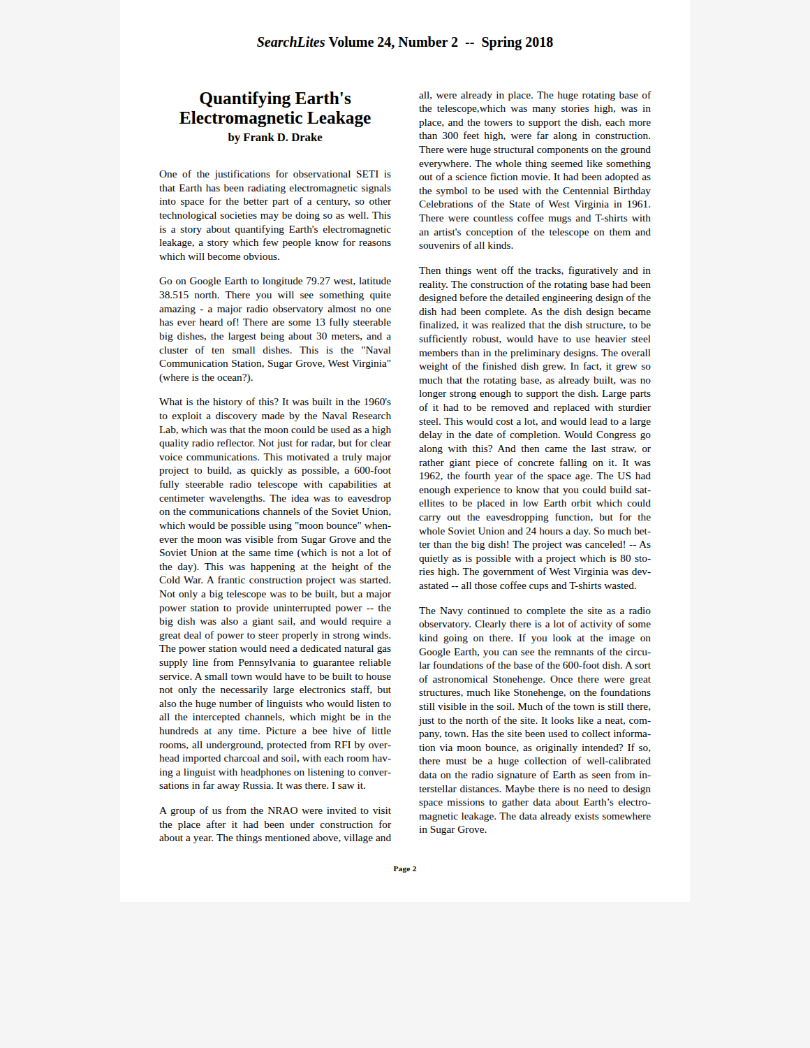SearchLites Volume 24, Number 2 -- Spring 2018
Quantifying Earth's
Electromagnetic Leakage
by Frank D. Drake
One of the justifications for observational SETI is that Earth has been radiating electromagnetic signals into space for the better part of a century, so other technological societies may be doing so as well. This is a story about quantifying Earth's electromagnetic leakage, a story which few people know for reasons which will become obvious.
Go on Google Earth to longitude 79.27 west, latitude 38.515 north. There you will see something quite amazing - a major radio observatory almost no one has ever heard of! There are some 13 fully steerable big dishes, the largest being about 30 meters, and a cluster of ten small dishes. This is the "Naval Communication Station, Sugar Grove, West Virginia" (where is the ocean?).
What is the history of this? It was built in the 1960's to exploit a discovery made by the Naval Research Lab, which was that the moon could be used as a high quality radio reflector. Not just for radar, but for clear voice communications. This motivated a truly major project to build, as quickly as possible, a 600-foot fully steerable radio telescope with capabilities at centimeter wavelengths. The idea was to eavesdrop on the communications channels of the Soviet Union, which would be possible using "moon bounce" whenever the moon was visible from Sugar Grove and the Soviet Union at the same time (which is not a lot of the day). This was happening at the height of the Cold War. A frantic construction project was started. Not only a big telescope was to be built, but a major power station to provide uninterrupted power -- the big dish was also a giant sail, and would require a great deal of power to steer properly in strong winds. The power station would need a dedicated natural gas supply line from Pennsylvania to guarantee reliable service. A small town would have to be built to house not only the necessarily large electronics staff, but also the huge number of linguists who would listen to all the intercepted channels, which might be in the hundreds at any time. Picture a bee hive of little rooms, all underground, protected from RFI by overhead imported charcoal and soil, with each room having a linguist with headphones on listening to conversations in far away Russia. It was there. I saw it.
A group of us from the NRAO were invited to visit the place after it had been under construction for about a year. The things mentioned above, village and all, were already in place. The huge rotating base of the telescope,which was many stories high, was in place, and the towers to support the dish, each more than 300 feet high, were far along in construction. There were huge structural components on the ground everywhere. The whole thing seemed like something out of a science fiction movie. It had been adopted as the symbol to be used with the Centennial Birthday Celebrations of the State of West Virginia in 1961. There were countless coffee mugs and T-shirts with an artist's conception of the telescope on them and souvenirs of all kinds.
Then things went off the tracks, figuratively and in reality. The construction of the rotating base had been designed before the detailed engineering design of the dish had been complete. As the dish design became finalized, it was realized that the dish structure, to be sufficiently robust, would have to use heavier steel members than in the preliminary designs. The overall weight of the finished dish grew. In fact, it grew so much that the rotating base, as already built, was no longer strong enough to support the dish. Large parts of it had to be removed and replaced with sturdier steel. This would cost a lot, and would lead to a large delay in the date of completion. Would Congress go along with this? And then came the last straw, or rather giant piece of concrete falling on it. It was 1962, the fourth year of the space age. The US had enough experience to know that you could build satellites to be placed in low Earth orbit which could carry out the eavesdropping function, but for the whole Soviet Union and 24 hours a day. So much better than the big dish! The project was canceled! -- As quietly as is possible with a project which is 80 stories high. The government of West Virginia was devastated -- all those coffee cups and T-shirts wasted.
The Navy continued to complete the site as a radio observatory. Clearly there is a lot of activity of some kind going on there. If you look at the image on Google Earth, you can see the remnants of the circular foundations of the base of the 600-foot dish. A sort of astronomical Stonehenge. Once there were great structures, much like Stonehenge, on the foundations still visible in the soil. Much of the town is still there, just to the north of the site. It looks like a neat, company, town. Has the site been used to collect information via moon bounce, as originally intended? If so, there must be a huge collection of well-calibrated data on the radio signature of Earth as seen from interstellar distances. Maybe there is no need to design space missions to gather data about Earth’s electromagnetic leakage. The data already exists somewhere in Sugar Grove.
Page 2